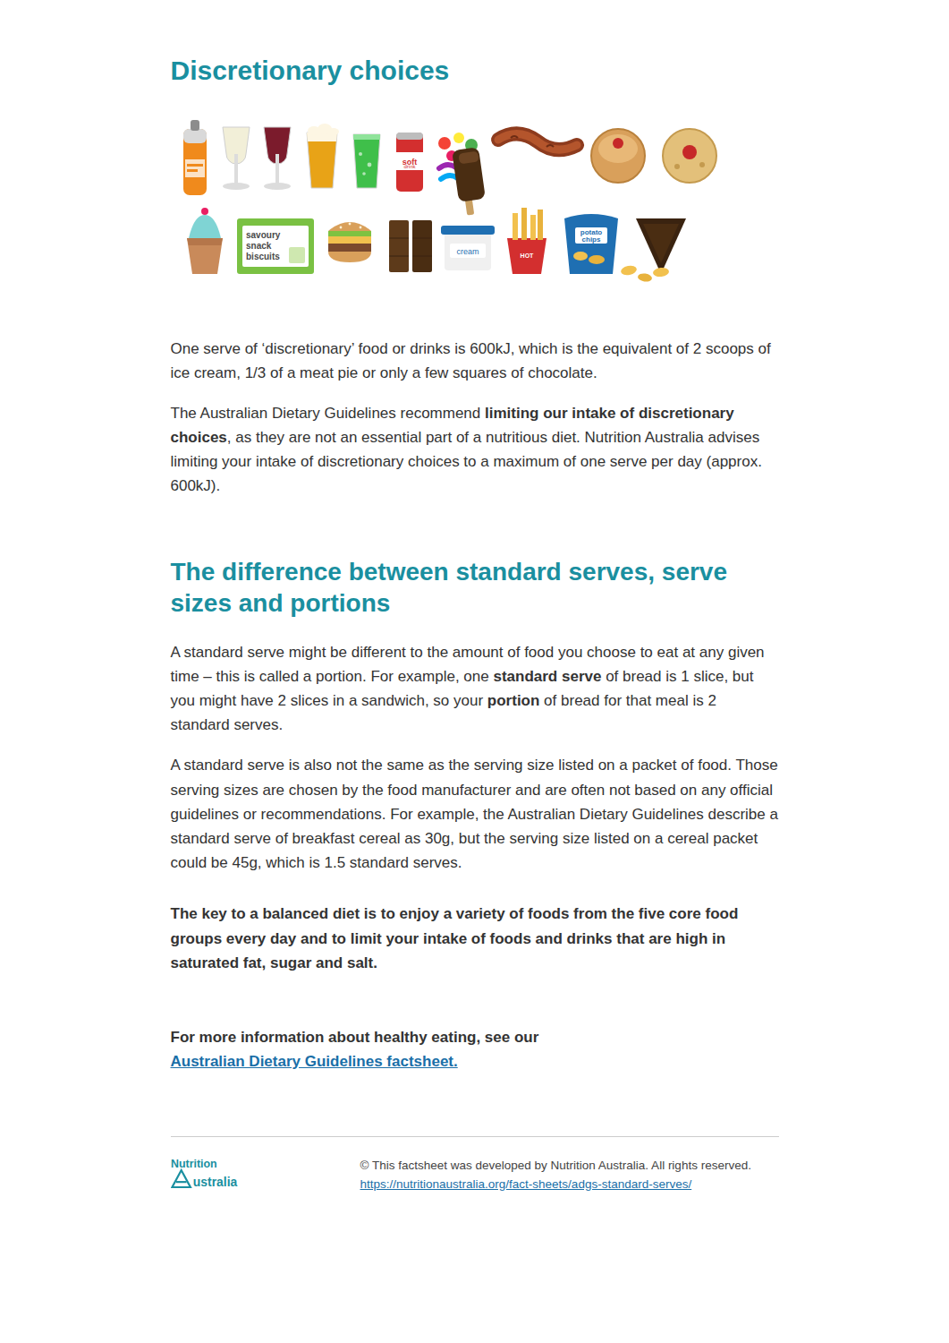Discretionary choices
Assorted discretionary foods and drinks A collage showing a sports drink bottle, glasses of white wine, red wine and beer, a green soft drink, a soft drink can, lollies, a sausage, a jam doughnut, a cupcake, a box of savoury snack biscuits, a burger, chocolate bars, a chocolate-coated ice cream on a stick, a tub of cream, hot chips, a bag of potato chips and a wedge of chocolate. soft drink savoury snack biscuits cream HOT potato chips
One serve of ‘discretionary’ food or drinks is 600kJ, which is the equivalent of 2 scoops of ice cream, 1/3 of a meat pie or only a few squares of chocolate.
The Australian Dietary Guidelines recommend limiting our intake of discretionary choices, as they are not an essential part of a nutritious diet. Nutrition Australia advises limiting your intake of discretionary choices to a maximum of one serve per day (approx. 600kJ).
The difference between standard serves, serve sizes and portions
A standard serve might be different to the amount of food you choose to eat at any given time – this is called a portion. For example, one standard serve of bread is 1 slice, but you might have 2 slices in a sandwich, so your portion of bread for that meal is 2 standard serves.
A standard serve is also not the same as the serving size listed on a packet of food. Those serving sizes are chosen by the food manufacturer and are often not based on any official guidelines or recommendations. For example, the Australian Dietary Guidelines describe a standard serve of breakfast cereal as 30g, but the serving size listed on a cereal packet could be 45g, which is 1.5 standard serves.
The key to a balanced diet is to enjoy a variety of foods from the five core food groups every day and to limit your intake of foods and drinks that are high in saturated fat, sugar and salt.
For more information about healthy eating, see our
Australian Dietary Guidelines factsheet.
Nutrition ustralia
© This factsheet was developed by Nutrition Australia. All rights reserved.
https://nutritionaustralia.org/fact-sheets/adgs-standard-serves/